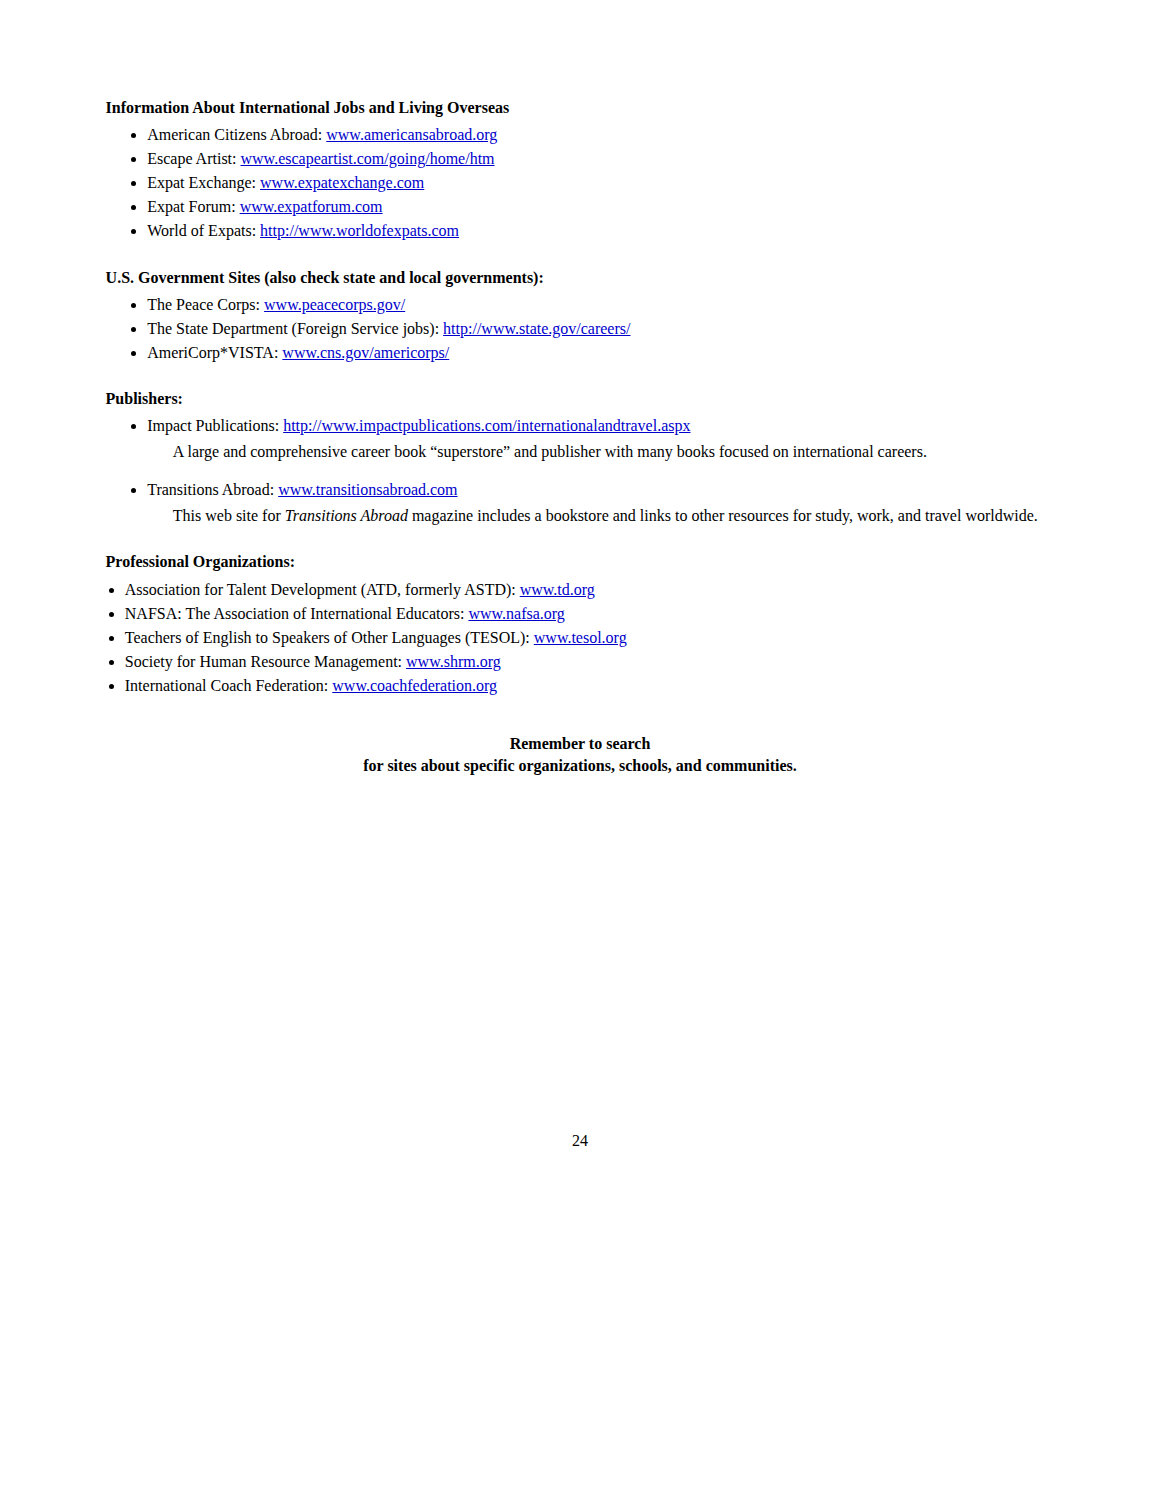Information About International Jobs and Living Overseas
American Citizens Abroad: www.americansabroad.org
Escape Artist: www.escapeartist.com/going/home/htm
Expat Exchange: www.expatexchange.com
Expat Forum: www.expatforum.com
World of Expats: http://www.worldofexpats.com
U.S. Government Sites (also check state and local governments):
The Peace Corps: www.peacecorps.gov/
The State Department (Foreign Service jobs): http://www.state.gov/careers/
AmeriCorp*VISTA: www.cns.gov/americorps/
Publishers:
Impact Publications: http://www.impactpublications.com/internationalandtravel.aspx A large and comprehensive career book “superstore” and publisher with many books focused on international careers.
Transitions Abroad: www.transitionsabroad.com This web site for Transitions Abroad magazine includes a bookstore and links to other resources for study, work, and travel worldwide.
Professional Organizations:
Association for Talent Development (ATD, formerly ASTD): www.td.org
NAFSA: The Association of International Educators: www.nafsa.org
Teachers of English to Speakers of Other Languages (TESOL): www.tesol.org
Society for Human Resource Management: www.shrm.org
International Coach Federation: www.coachfederation.org
Remember to search
for sites about specific organizations, schools, and communities.
24